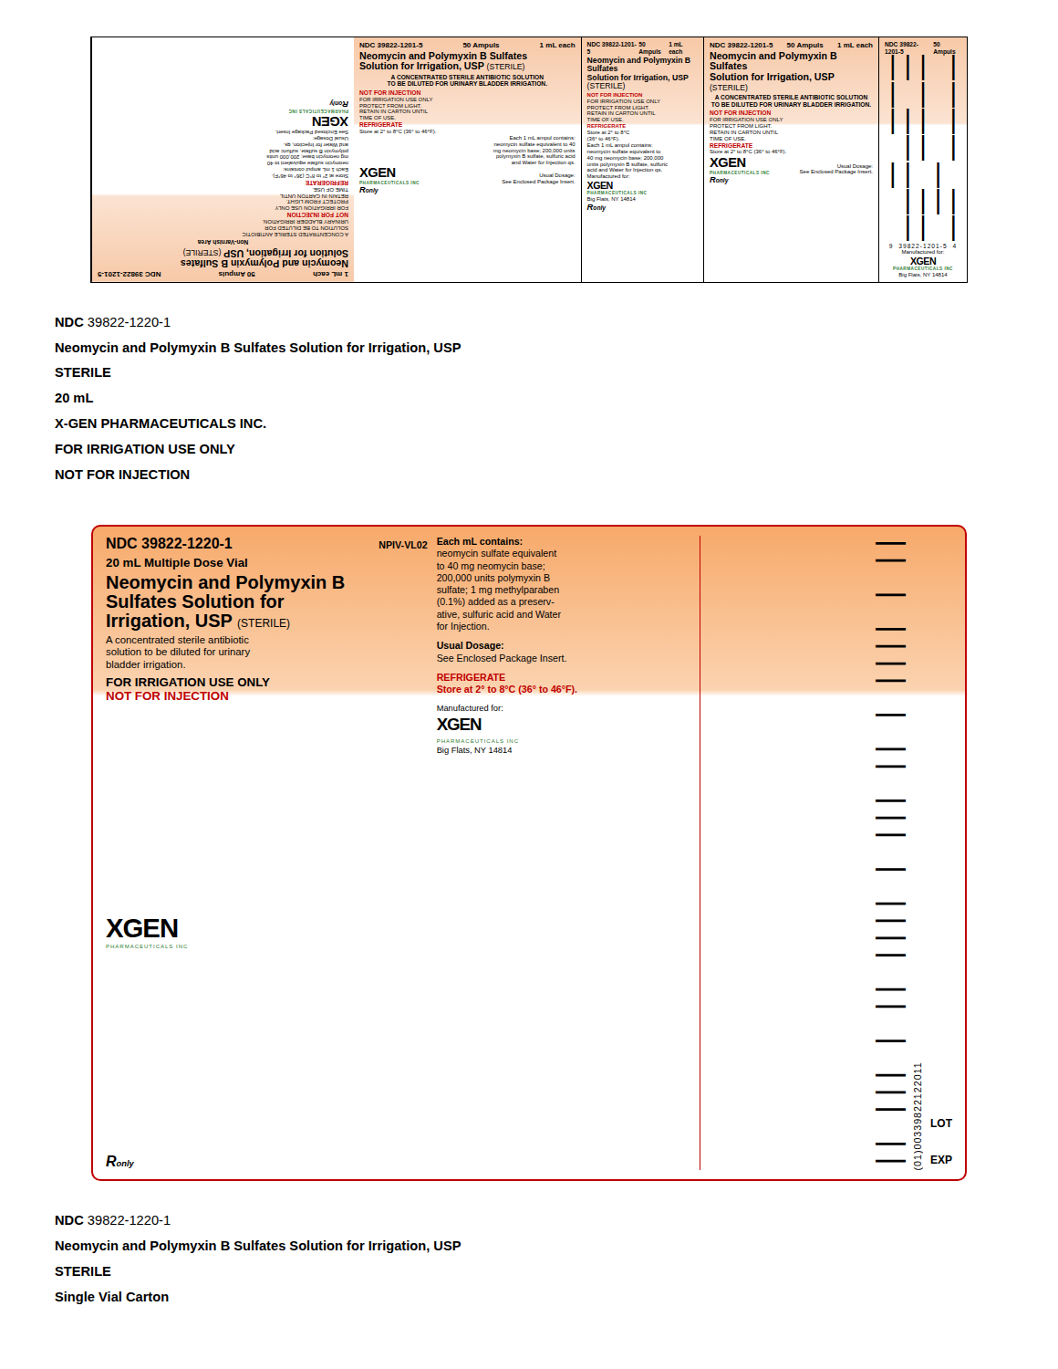1 mL each 50 Ampuls NDC 39822-1201-5
Neomycin and Polymyxin B Sulfates
Solution for Irrigation, USP (STERILE)
Non-Varnish Area
A CONCENTRATED STERILE ANTIBIOTIC
SOLUTION TO BE DILUTED FOR
URINARY BLADDER IRRIGATION.
NOT FOR INJECTION
FOR IRRIGATION USE ONLY
PROTECT FROM LIGHT.
RETAIN IN CARTON UNTIL
TIME OF USE.
REFRIGERATE
Store at 2° to 8°C (36° to 46°F).
Each 1 mL ampul contains:
neomycin sulfate equivalent to 40
mg neomycin base; 200,000 units
polymyxin B sulfate, sulfuric acid
and Water for Injection, qs.
Usual Dosage:
See Enclosed Package Insert.
XGEN
PHARMACEUTICALS INC
Ronly
NDC 39822-1201-550 Ampuls 1 mL each
Neomycin and Polymyxin B Sulfates
Solution for Irrigation, USP (STERILE)
A CONCENTRATED STERILE ANTIBIOTIC SOLUTION
TO BE DILUTED FOR URINARY BLADDER IRRIGATION.
NOT FOR INJECTION
FOR IRRIGATION USE ONLY
PROTECT FROM LIGHT.
RETAIN IN CARTON UNTIL
TIME OF USE.
REFRIGERATE
Store at 2° to 8°C (36° to 46°F).
XGEN
PHARMACEUTICALS INC
Each 1 mL ampul contains:
neomycin sulfate equivalent to 40
mg neomycin base; 200,000 units
polymyxin B sulfate, sulfuric acid
and Water for Injection qs.
Usual Dosage:
See Enclosed Package Insert.
Ronly
NDC 39822-1201-550 Ampuls 1 mL each
Neomycin and Polymyxin B Sulfates
Solution for Irrigation, USP (STERILE)
NOT FOR INJECTION
FOR IRRIGATION USE ONLY
PROTECT FROM LIGHT.
RETAIN IN CARTON UNTIL
TIME OF USE.
REFRIGERATE
Store at 2° to 8°C
(36° to 46°F).
Each 1 mL ampul contains:
neomycin sulfate equivalent to
40 mg neomycin base; 200,000
units polymyxin B sulfate, sulfuric
acid and Water for Injection qs.
Manufactured for:
XGEN
PHARMACEUTICALS INC
Big Flats, NY 14814
Ronly
NDC 39822-1201-550 Ampuls 1 mL each
Neomycin and Polymyxin B Sulfates
Solution for Irrigation, USP (STERILE)
A CONCENTRATED STERILE ANTIBIOTIC SOLUTION
TO BE DILUTED FOR URINARY BLADDER IRRIGATION.
NOT FOR INJECTION
FOR IRRIGATION USE ONLY
PROTECT FROM LIGHT.
RETAIN IN CARTON UNTIL
TIME OF USE.
REFRIGERATE
Store at 2° to 8°C (36° to 46°F).
XGEN
PHARMACEUTICALS INC
Usual Dosage:
See Enclosed Package Insert.
Ronly
NDC 39822-1201-550 Ampuls
||| || | |||| | || ||| | |||| || |
9 39822-1201-5 4
Manufactured for:
XGEN
PHARMACEUTICALS INC
Big Flats, NY 14814
NDC 39822-1220-1
Neomycin and Polymyxin B Sulfates Solution for Irrigation, USP
STERILE
20 mL
X-GEN PHARMACEUTICALS INC.
FOR IRRIGATION USE ONLY
NOT FOR INJECTION
NDC 39822-1220-1 NPIV-VL02
20 mL Multiple Dose Vial
Neomycin and Polymyxin B
Sulfates Solution for
Irrigation, USP (STERILE)
A concentrated sterile antibiotic
solution to be diluted for urinary
bladder irrigation.
FOR IRRIGATION USE ONLY
NOT FOR INJECTION
XGEN
PHARMACEUTICALS INC
Ronly
Each mL contains:
neomycin sulfate equivalent
to 40 mg neomycin base;
200,000 units polymyxin B
sulfate; 1 mg methylparaben
(0.1%) added as a preserv-
ative, sulfuric acid and Water
for Injection.
Usual Dosage:
See Enclosed Package Insert.
REFRIGERATE
Store at 2° to 8°C (36° to 46°F).
Manufactured for:
XGEN
PHARMACEUTICALS INC
Big Flats, NY 14814
|| ||| | || |||| | ||| || | |||| | ||
(01)00339822122011
LOT EXP
NDC 39822-1220-1
Neomycin and Polymyxin B Sulfates Solution for Irrigation, USP
STERILE
Single Vial Carton